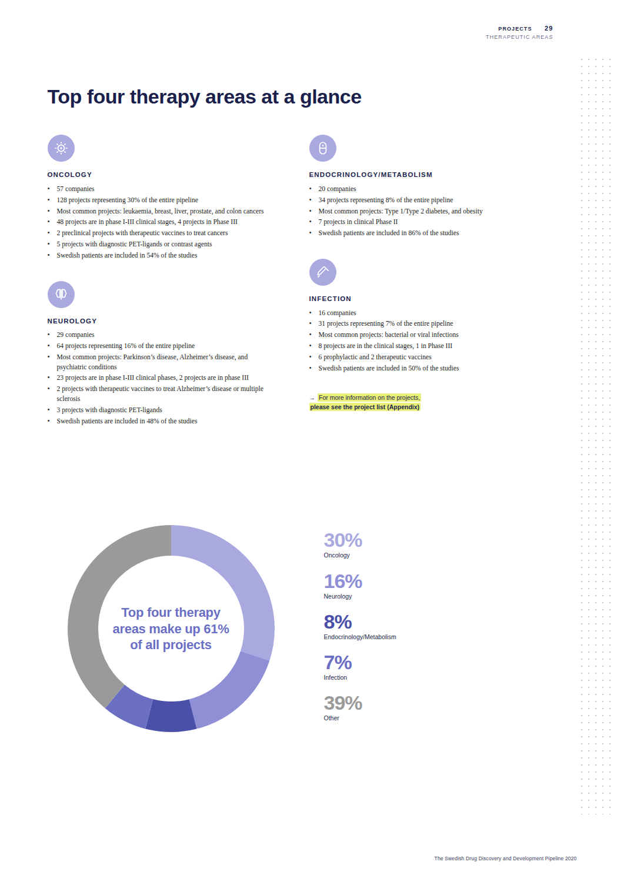PROJECTS 29
THERAPEUTIC AREAS
Top four therapy areas at a glance
Oncology
57 companies
128 projects representing 30% of the entire pipeline
Most common projects: leukaemia, breast, liver, prostate, and colon cancers
48 projects are in phase I-III clinical stages, 4 projects in Phase III
2 preclinical projects with therapeutic vaccines to treat cancers
5 projects with diagnostic PET-ligands or contrast agents
Swedish patients are included in 54% of the studies
Neurology
29 companies
64 projects representing 16% of the entire pipeline
Most common projects: Parkinson’s disease, Alzheimer’s disease, and psychiatric conditions
23 projects are in phase I-III clinical phases, 2 projects are in phase III
2 projects with therapeutic vaccines to treat Alzheimer’s disease or multiple sclerosis
3 projects with diagnostic PET-ligands
Swedish patients are included in 48% of the studies
Endocrinology/Metabolism
20 companies
34 projects representing 8% of the entire pipeline
Most common projects: Type 1/Type 2 diabetes, and obesity
7 projects in clinical Phase II
Swedish patients are included in 86% of the studies
Infection
16 companies
31 projects representing 7% of the entire pipeline
Most common projects: bacterial or viral infections
8 projects are in the clinical stages, 1 in Phase III
6 prophylactic and 2 therapeutic vaccines
Swedish patients are included in 50% of the studies
→For more information on the projects,
please see the project list (Appendix)
Top four therapy areas make up 61% of all projects
30%
Oncology
16%
Neurology
8%
Endocrinology/Metabolism
7%
Infection
39%
Other
The Swedish Drug Discovery and Development Pipeline 2020